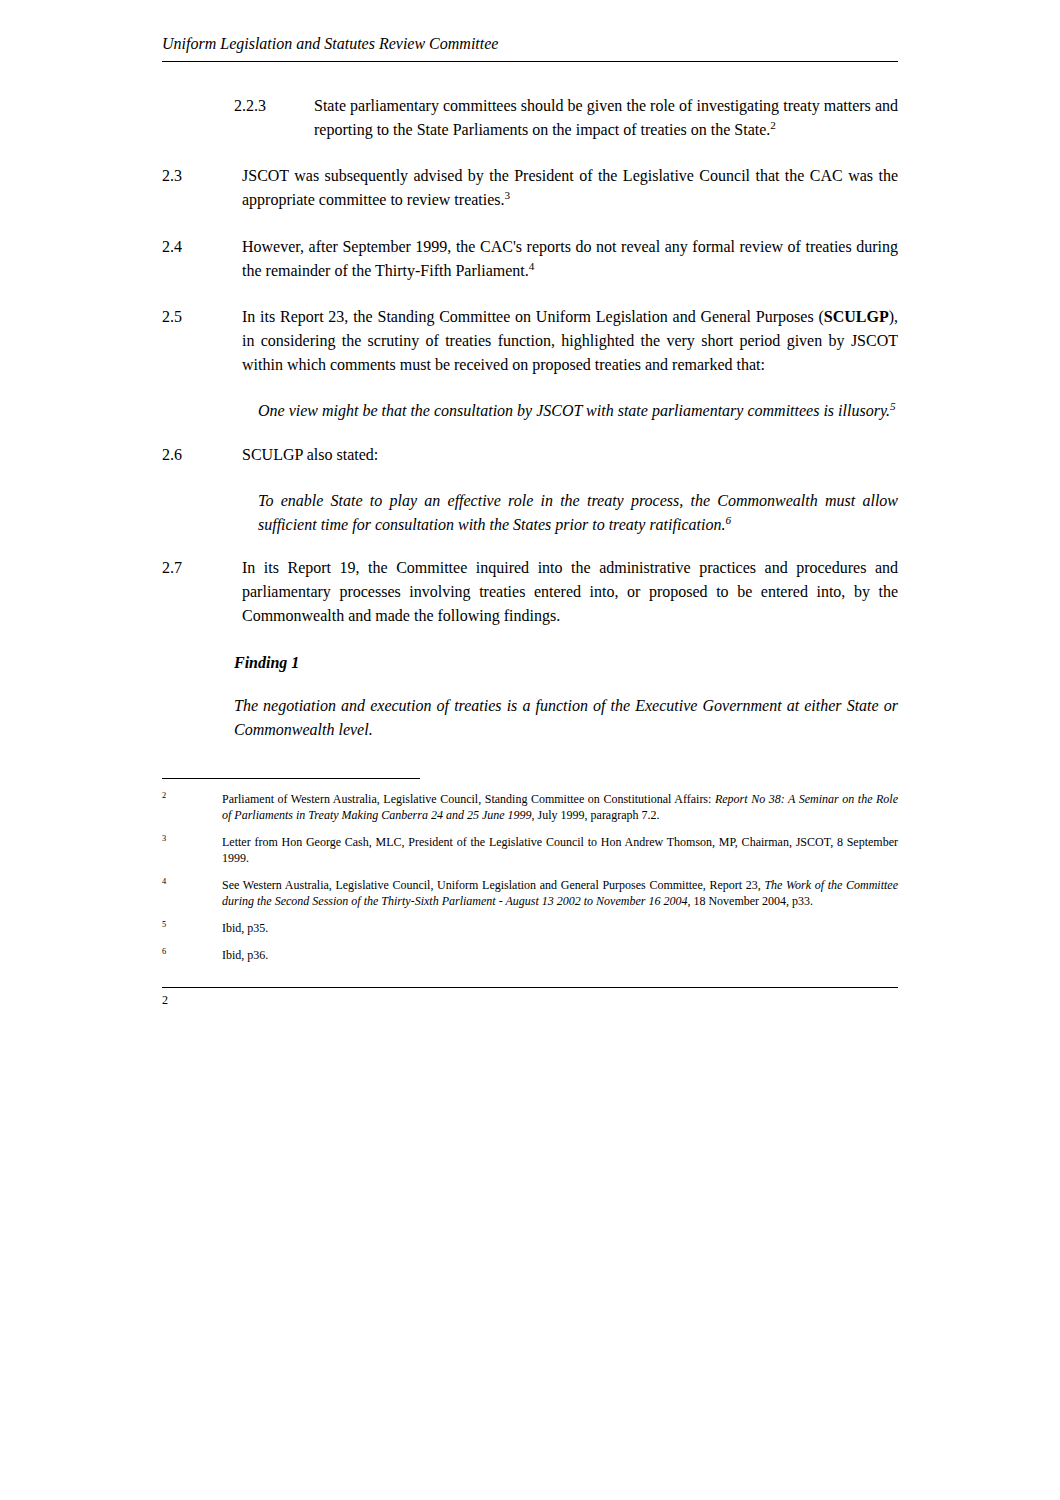Uniform Legislation and Statutes Review Committee
2.2.3
State parliamentary committees should be given the role of investigating treaty matters and reporting to the State Parliaments on the impact of treaties on the State.2
2.3
JSCOT was subsequently advised by the President of the Legislative Council that the CAC was the appropriate committee to review treaties.3
2.4
However, after September 1999, the CAC's reports do not reveal any formal review of treaties during the remainder of the Thirty-Fifth Parliament.4
2.5
In its Report 23, the Standing Committee on Uniform Legislation and General Purposes (SCULGP), in considering the scrutiny of treaties function, highlighted the very short period given by JSCOT within which comments must be received on proposed treaties and remarked that:
One view might be that the consultation by JSCOT with state parliamentary committees is illusory.5
2.6
SCULGP also stated:
To enable State to play an effective role in the treaty process, the Commonwealth must allow sufficient time for consultation with the States prior to treaty ratification.6
2.7
In its Report 19, the Committee inquired into the administrative practices and procedures and parliamentary processes involving treaties entered into, or proposed to be entered into, by the Commonwealth and made the following findings.
Finding 1
The negotiation and execution of treaties is a function of the Executive Government at either State or Commonwealth level.
2
Parliament of Western Australia, Legislative Council, Standing Committee on Constitutional Affairs: Report No 38: A Seminar on the Role of Parliaments in Treaty Making Canberra 24 and 25 June 1999, July 1999, paragraph 7.2.
3
Letter from Hon George Cash, MLC, President of the Legislative Council to Hon Andrew Thomson, MP, Chairman, JSCOT, 8 September 1999.
4
See Western Australia, Legislative Council, Uniform Legislation and General Purposes Committee, Report 23, The Work of the Committee during the Second Session of the Thirty-Sixth Parliament - August 13 2002 to November 16 2004, 18 November 2004, p33.
5
Ibid, p35.
6
Ibid, p36.
2